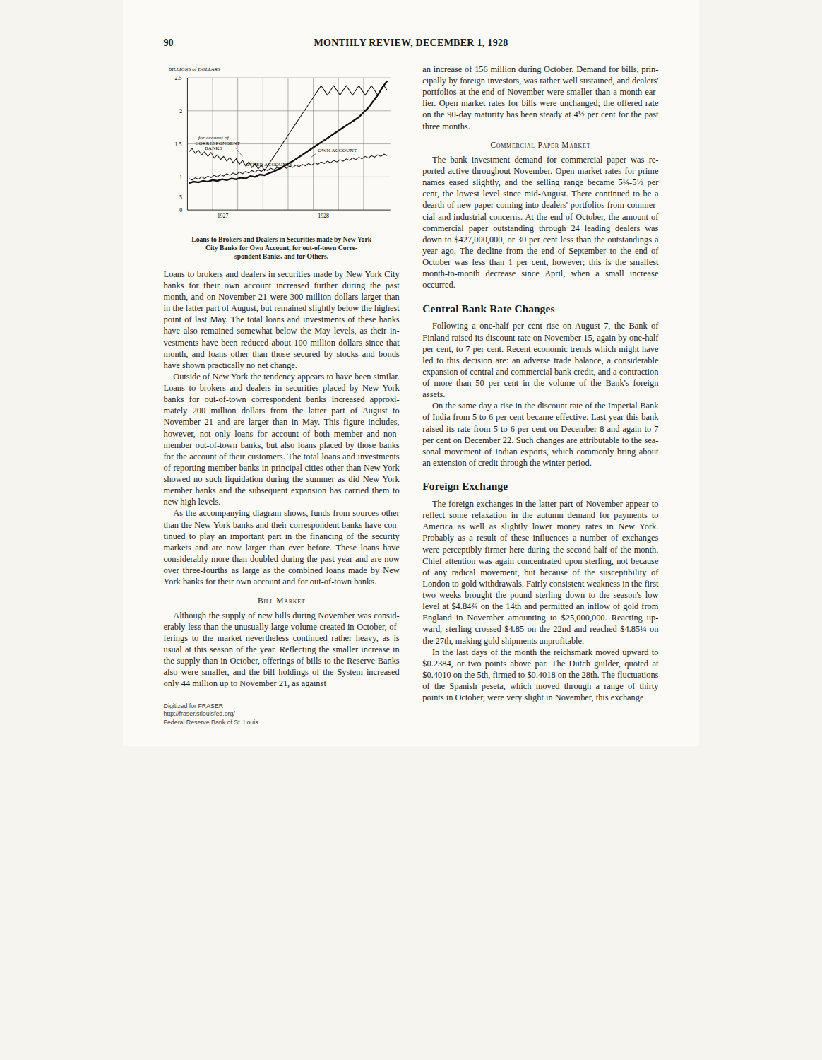90
MONTHLY REVIEW, DECEMBER 1, 1928
BILLIONS of DOLLARS 2.5 2 1.5 1 .5 0 1927 1928 for account of CORRESPONDENT BANKS OWN ACCOUNT OTHER ACCOUNTS
Loans to Brokers and Dealers in Securities made by New York
City Banks for Own Account, for out-of-town Corre-
spondent Banks, and for Others.
Loans to brokers and dealers in securities made by New York City banks for their own account increased further during the past month, and on November 21 were 300 million dollars larger than in the latter part of August, but remained slightly below the highest point of last May. The total loans and investments of these banks have also remained somewhat below the May levels, as their investments have been reduced about 100 million dollars since that month, and loans other than those secured by stocks and bonds have shown practically no net change.
Outside of New York the tendency appears to have been similar. Loans to brokers and dealers in securities placed by New York banks for out-of-town correspondent banks increased approximately 200 million dollars from the latter part of August to November 21 and are larger than in May. This figure includes, however, not only loans for account of both member and non-member out-of-town banks, but also loans placed by those banks for the account of their customers. The total loans and investments of reporting member banks in principal cities other than New York showed no such liquidation during the summer as did New York member banks and the subsequent expansion has carried them to new high levels.
As the accompanying diagram shows, funds from sources other than the New York banks and their correspondent banks have continued to play an important part in the financing of the security markets and are now larger than ever before. These loans have considerably more than doubled during the past year and are now over three-fourths as large as the combined loans made by New York banks for their own account and for out-of-town banks.
Bill Market
Although the supply of new bills during November was considerably less than the unusually large volume created in October, offerings to the market nevertheless continued rather heavy, as is usual at this season of the year. Reflecting the smaller increase in the supply than in October, offerings of bills to the Reserve Banks also were smaller, and the bill holdings of the System increased only 44 million up to November 21, as against
an increase of 156 million during October. Demand for bills, principally by foreign investors, was rather well sustained, and dealers' portfolios at the end of November were smaller than a month earlier. Open market rates for bills were unchanged; the offered rate on the 90-day maturity has been steady at 4½ per cent for the past three months.
Commercial Paper Market
The bank investment demand for commercial paper was reported active throughout November. Open market rates for prime names eased slightly, and the selling range became 5¼-5½ per cent, the lowest level since mid-August. There continued to be a dearth of new paper coming into dealers' portfolios from commercial and industrial concerns. At the end of October, the amount of commercial paper outstanding through 24 leading dealers was down to $427,000,000, or 30 per cent less than the outstandings a year ago. The decline from the end of September to the end of October was less than 1 per cent, however; this is the smallest month-to-month decrease since April, when a small increase occurred.
Central Bank Rate Changes
Following a one-half per cent rise on August 7, the Bank of Finland raised its discount rate on November 15, again by one-half per cent, to 7 per cent. Recent economic trends which might have led to this decision are: an adverse trade balance, a considerable expansion of central and commercial bank credit, and a contraction of more than 50 per cent in the volume of the Bank's foreign assets.
On the same day a rise in the discount rate of the Imperial Bank of India from 5 to 6 per cent became effective. Last year this bank raised its rate from 5 to 6 per cent on December 8 and again to 7 per cent on December 22. Such changes are attributable to the seasonal movement of Indian exports, which commonly bring about an extension of credit through the winter period.
Foreign Exchange
The foreign exchanges in the latter part of November appear to reflect some relaxation in the autumn demand for payments to America as well as slightly lower money rates in New York. Probably as a result of these influences a number of exchanges were perceptibly firmer here during the second half of the month. Chief attention was again concentrated upon sterling, not because of any radical movement, but because of the susceptibility of London to gold withdrawals. Fairly consistent weakness in the first two weeks brought the pound sterling down to the season's low level at $4.84¾ on the 14th and permitted an inflow of gold from England in November amounting to $25,000,000. Reacting upward, sterling crossed $4.85 on the 22nd and reached $4.85¼ on the 27th, making gold shipments unprofitable.
In the last days of the month the reichsmark moved upward to $0.2384, or two points above par. The Dutch guilder, quoted at $0.4010 on the 5th, firmed to $0.4018 on the 28th. The fluctuations of the Spanish peseta, which moved through a range of thirty points in October, were very slight in November, this exchange
Digitized for FRASER
http://fraser.stlouisfed.org/
Federal Reserve Bank of St. Louis